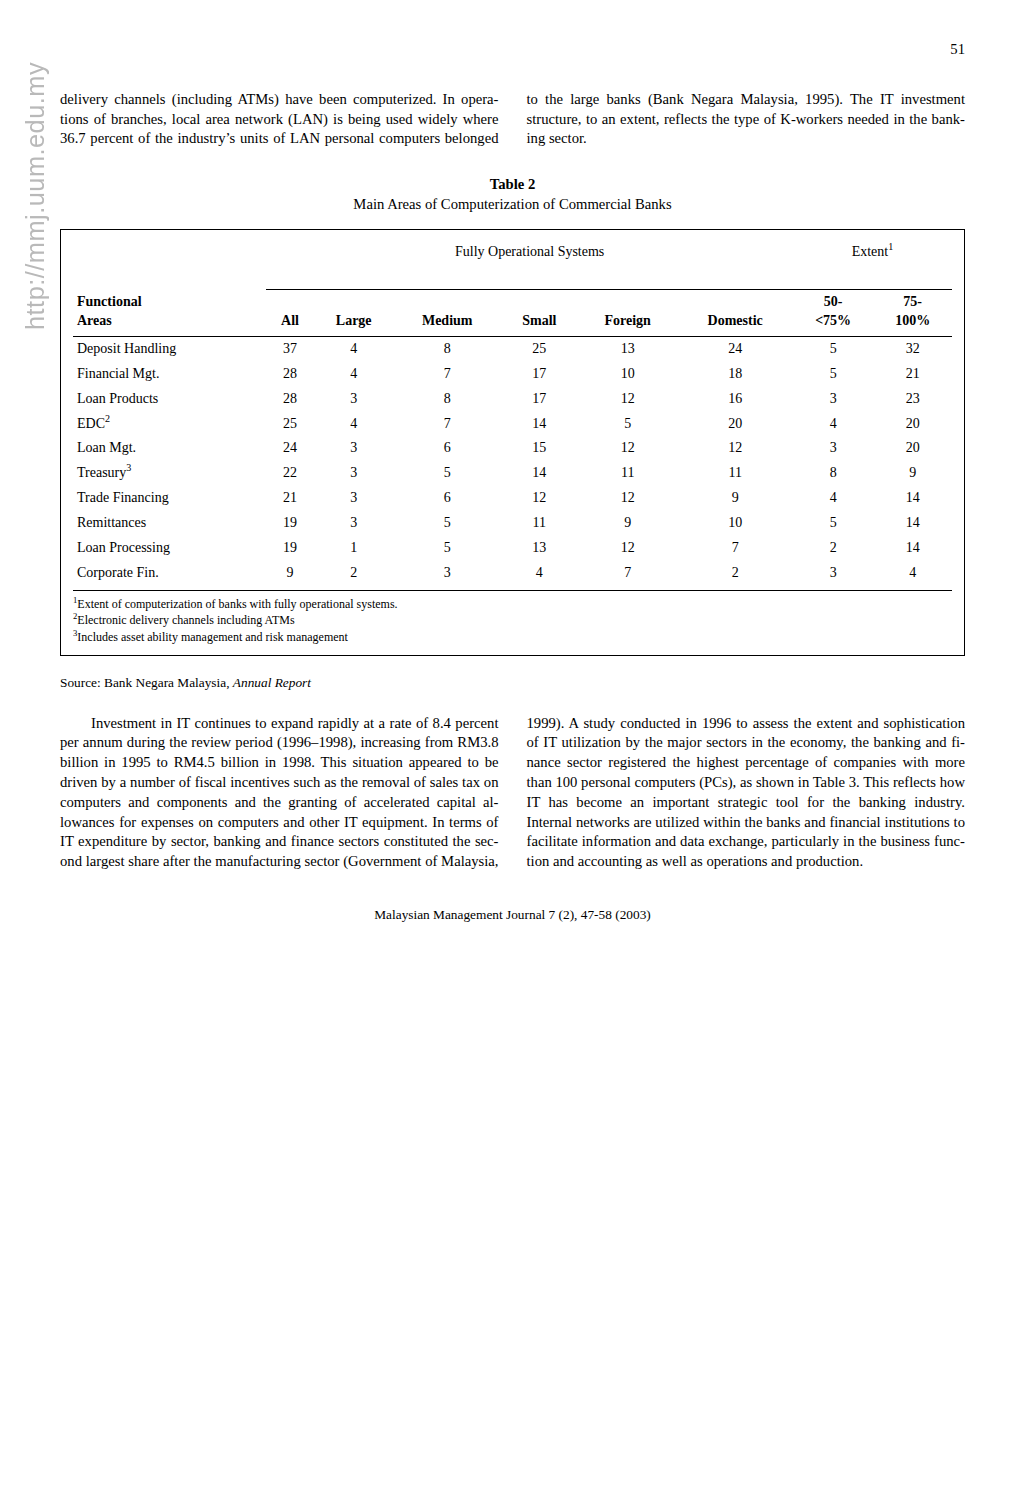http://mmj.uum.edu.my
51
delivery channels (including ATMs) have been computerized. In operations of branches, local area network (LAN) is being used widely where 36.7 percent of the industry’s units of LAN personal computers belonged to the large banks (Bank Negara Malaysia, 1995). The IT investment structure, to an extent, reflects the type of K-workers needed in the banking sector.
Table 2 Main Areas of Computerization of Commercial Banks
| | Fully Operational Systems | Extent 1 |
| --- | --- | --- |
| Functional Areas | All | Large | Medium | Small | Foreign | Domestic | 50- <75% | 75- 100% |
| Deposit Handling | 37 | 4 | 8 | 25 | 13 | 24 | 5 | 32 |
| Financial Mgt. | 28 | 4 | 7 | 17 | 10 | 18 | 5 | 21 |
| Loan Products | 28 | 3 | 8 | 17 | 12 | 16 | 3 | 23 |
| EDC 2 | 25 | 4 | 7 | 14 | 5 | 20 | 4 | 20 |
| Loan Mgt. | 24 | 3 | 6 | 15 | 12 | 12 | 3 | 20 |
| Treasury 3 | 22 | 3 | 5 | 14 | 11 | 11 | 8 | 9 |
| Trade Financing | 21 | 3 | 6 | 12 | 12 | 9 | 4 | 14 |
| Remittances | 19 | 3 | 5 | 11 | 9 | 10 | 5 | 14 |
| Loan Processing | 19 | 1 | 5 | 13 | 12 | 7 | 2 | 14 |
| Corporate Fin. | 9 | 2 | 3 | 4 | 7 | 2 | 3 | 4 |
1Extent of computerization of banks with fully operational systems.
2Electronic delivery channels including ATMs
3Includes asset ability management and risk management
Source: Bank Negara Malaysia, Annual Report
Investment in IT continues to expand rapidly at a rate of 8.4 percent per annum during the review period (1996–1998), increasing from RM3.8 billion in 1995 to RM4.5 billion in 1998. This situation appeared to be driven by a number of fiscal incentives such as the removal of sales tax on computers and components and the granting of accelerated capital allowances for expenses on computers and other IT equipment. In terms of IT expenditure by sector, banking and finance sectors constituted the second largest share after the manufacturing sector (Government of Malaysia, 1999). A study conducted in 1996 to assess the extent and sophistication of IT utilization by the major sectors in the economy, the banking and finance sector registered the highest percentage of companies with more than 100 personal computers (PCs), as shown in Table 3. This reflects how IT has become an important strategic tool for the banking industry. Internal networks are utilized within the banks and financial institutions to facilitate information and data exchange, particularly in the business function and accounting as well as operations and production.
Malaysian Management Journal 7 (2), 47-58 (2003)